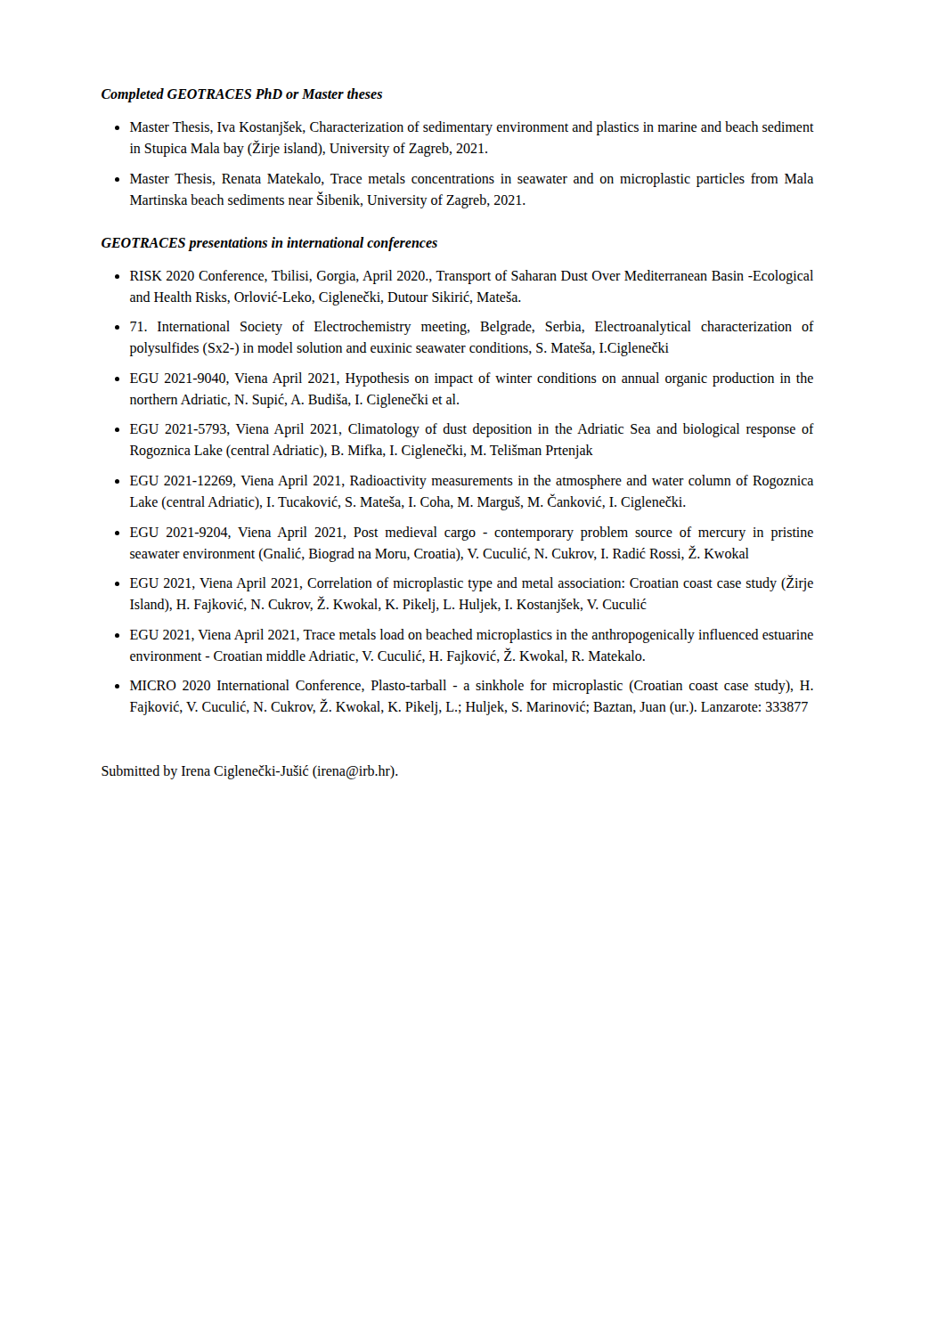Completed GEOTRACES PhD or Master theses
Master Thesis, Iva Kostanjšek, Characterization of sedimentary environment and plastics in marine and beach sediment in Stupica Mala bay (Žirje island), University of Zagreb, 2021.
Master Thesis, Renata Matekalo, Trace metals concentrations in seawater and on microplastic particles from Mala Martinska beach sediments near Šibenik, University of Zagreb, 2021.
GEOTRACES presentations in international conferences
RISK 2020 Conference, Tbilisi, Gorgia, April 2020., Transport of Saharan Dust Over Mediterranean Basin -Ecological and Health Risks, Orlović-Leko, Ciglenečki, Dutour Sikirić, Mateša.
71. International Society of Electrochemistry meeting, Belgrade, Serbia, Electroanalytical characterization of polysulfides (Sx2-) in model solution and euxinic seawater conditions, S. Mateša, I.Ciglenečki
EGU 2021-9040, Viena April 2021, Hypothesis on impact of winter conditions on annual organic production in the northern Adriatic, N. Supić, A. Budiša, I. Ciglenečki et al.
EGU 2021-5793, Viena April 2021, Climatology of dust deposition in the Adriatic Sea and biological response of Rogoznica Lake (central Adriatic), B. Mifka, I. Ciglenečki, M. Telišman Prtenjak
EGU 2021-12269, Viena April 2021, Radioactivity measurements in the atmosphere and water column of Rogoznica Lake (central Adriatic), I. Tucaković, S. Mateša, I. Coha, M. Marguš, M. Čanković, I. Ciglenečki.
EGU 2021-9204, Viena April 2021, Post medieval cargo - contemporary problem source of mercury in pristine seawater environment (Gnalić, Biograd na Moru, Croatia), V. Cuculić, N. Cukrov, I. Radić Rossi, Ž. Kwokal
EGU 2021, Viena April 2021, Correlation of microplastic type and metal association: Croatian coast case study (Žirje Island), H. Fajković, N. Cukrov, Ž. Kwokal, K. Pikelj, L. Huljek, I. Kostanjšek, V. Cuculić
EGU 2021, Viena April 2021, Trace metals load on beached microplastics in the anthropogenically influenced estuarine environment - Croatian middle Adriatic, V. Cuculić, H. Fajković, Ž. Kwokal, R. Matekalo.
MICRO 2020 International Conference, Plasto-tarball - a sinkhole for microplastic (Croatian coast case study), H. Fajković, V. Cuculić, N. Cukrov, Ž. Kwokal, K. Pikelj, L.; Huljek, S. Marinović; Baztan, Juan (ur.). Lanzarote: 333877
Submitted by Irena Ciglenečki-Jušić (irena@irb.hr).